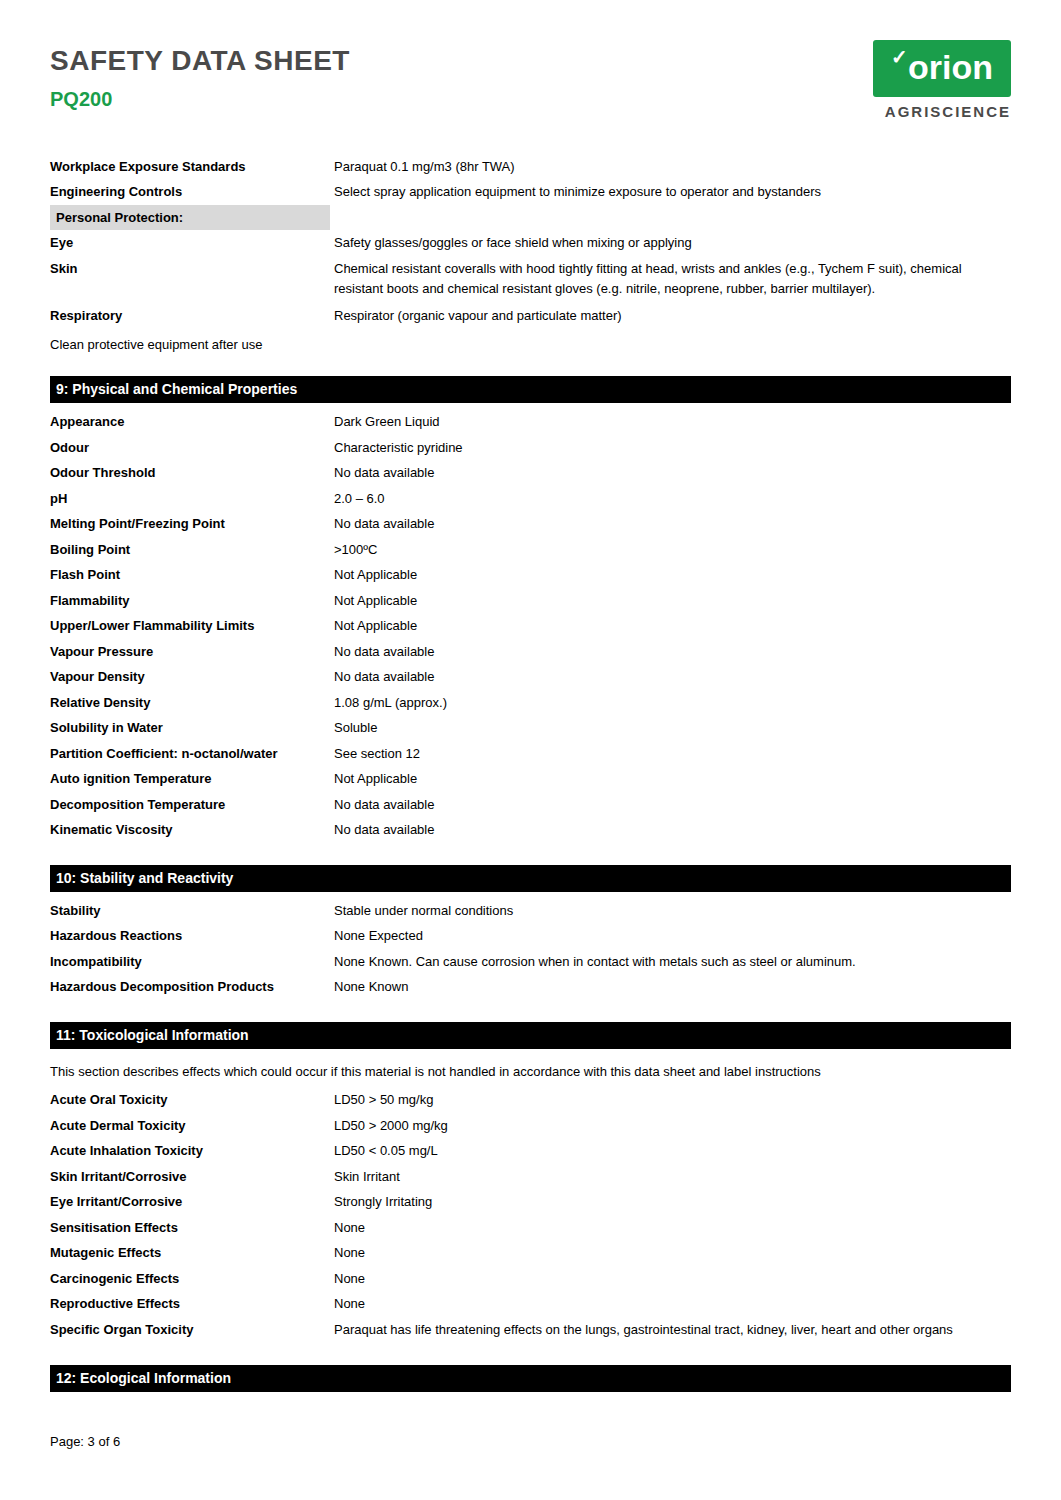SAFETY DATA SHEET
PQ200
✓orion
AGRISCIENCE
| Workplace Exposure Standards | Paraquat 0.1 mg/m3 (8hr TWA) |
| Engineering Controls | Select spray application equipment to minimize exposure to operator and bystanders |
| Personal Protection: | |
| Eye | Safety glasses/goggles or face shield when mixing or applying |
| Skin | Chemical resistant coveralls with hood tightly fitting at head, wrists and ankles (e.g., Tychem F suit), chemical resistant boots and chemical resistant gloves (e.g. nitrile, neoprene, rubber, barrier multilayer). |
| Respiratory | Respirator (organic vapour and particulate matter) |
Clean protective equipment after use
9: Physical and Chemical Properties
| Appearance | Dark Green Liquid |
| Odour | Characteristic pyridine |
| Odour Threshold | No data available |
| pH | 2.0 – 6.0 |
| Melting Point/Freezing Point | No data available |
| Boiling Point | >100ºC |
| Flash Point | Not Applicable |
| Flammability | Not Applicable |
| Upper/Lower Flammability Limits | Not Applicable |
| Vapour Pressure | No data available |
| Vapour Density | No data available |
| Relative Density | 1.08 g/mL (approx.) |
| Solubility in Water | Soluble |
| Partition Coefficient: n-octanol/water | See section 12 |
| Auto ignition Temperature | Not Applicable |
| Decomposition Temperature | No data available |
| Kinematic Viscosity | No data available |
10: Stability and Reactivity
| Stability | Stable under normal conditions |
| Hazardous Reactions | None Expected |
| Incompatibility | None Known. Can cause corrosion when in contact with metals such as steel or aluminum. |
| Hazardous Decomposition Products | None Known |
11: Toxicological Information
This section describes effects which could occur if this material is not handled in accordance with this data sheet and label instructions
| Acute Oral Toxicity | LD50 > 50 mg/kg |
| Acute Dermal Toxicity | LD50 > 2000 mg/kg |
| Acute Inhalation Toxicity | LD50 < 0.05 mg/L |
| Skin Irritant/Corrosive | Skin Irritant |
| Eye Irritant/Corrosive | Strongly Irritating |
| Sensitisation Effects | None |
| Mutagenic Effects | None |
| Carcinogenic Effects | None |
| Reproductive Effects | None |
| Specific Organ Toxicity | Paraquat has life threatening effects on the lungs, gastrointestinal tract, kidney, liver, heart and other organs |
12: Ecological Information
Page: 3 of 6